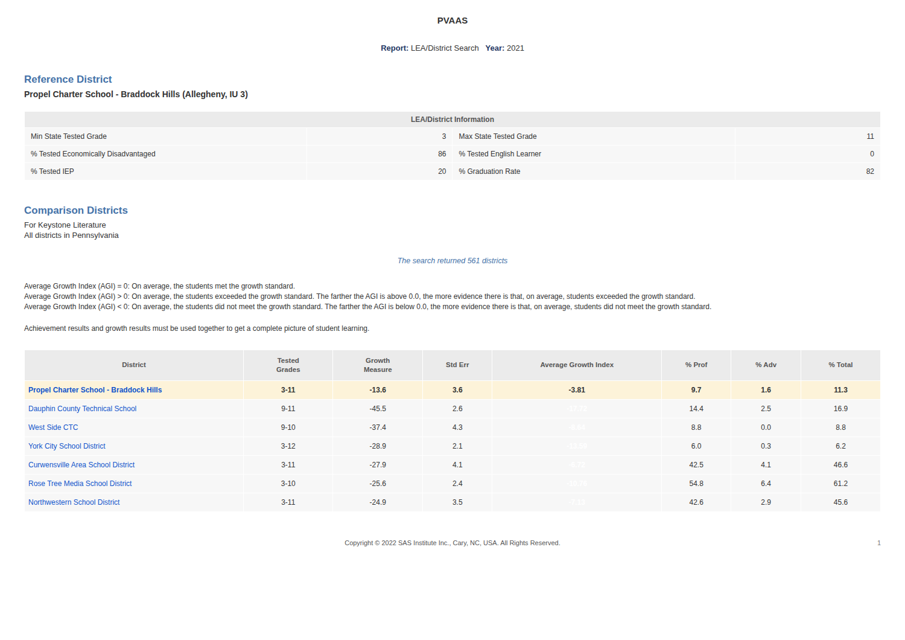PVAAS
Report: LEA/District Search Year: 2021
Reference District
Propel Charter School - Braddock Hills (Allegheny, IU 3)
| LEA/District Information |
| --- |
| Min State Tested Grade | 3 | Max State Tested Grade | 11 |
| % Tested Economically Disadvantaged | 86 | % Tested English Learner | 0 |
| % Tested IEP | 20 | % Graduation Rate | 82 |
Comparison Districts
For Keystone Literature
All districts in Pennsylvania
The search returned 561 districts
Average Growth Index (AGI) = 0: On average, the students met the growth standard.
Average Growth Index (AGI) > 0: On average, the students exceeded the growth standard. The farther the AGI is above 0.0, the more evidence there is that, on average, students exceeded the growth standard.
Average Growth Index (AGI) < 0: On average, the students did not meet the growth standard. The farther the AGI is below 0.0, the more evidence there is that, on average, students did not meet the growth standard.
Achievement results and growth results must be used together to get a complete picture of student learning.
| District | Tested Grades | Growth Measure | Std Err | Average Growth Index | % Prof | % Adv | % Total |
| --- | --- | --- | --- | --- | --- | --- | --- |
| Propel Charter School - Braddock Hills | 3-11 | -13.6 | 3.6 | -3.81 | 9.7 | 1.6 | 11.3 |
| Dauphin County Technical School | 9-11 | -45.5 | 2.6 | -17.72 | 14.4 | 2.5 | 16.9 |
| West Side CTC | 9-10 | -37.4 | 4.3 | -8.64 | 8.8 | 0.0 | 8.8 |
| York City School District | 3-12 | -28.9 | 2.1 | -13.59 | 6.0 | 0.3 | 6.2 |
| Curwensville Area School District | 3-11 | -27.9 | 4.1 | -6.72 | 42.5 | 4.1 | 46.6 |
| Rose Tree Media School District | 3-10 | -25.6 | 2.4 | -10.76 | 54.8 | 6.4 | 61.2 |
| Northwestern School District | 3-11 | -24.9 | 3.5 | -7.13 | 42.6 | 2.9 | 45.6 |
Copyright © 2022 SAS Institute Inc., Cary, NC, USA. All Rights Reserved. 1